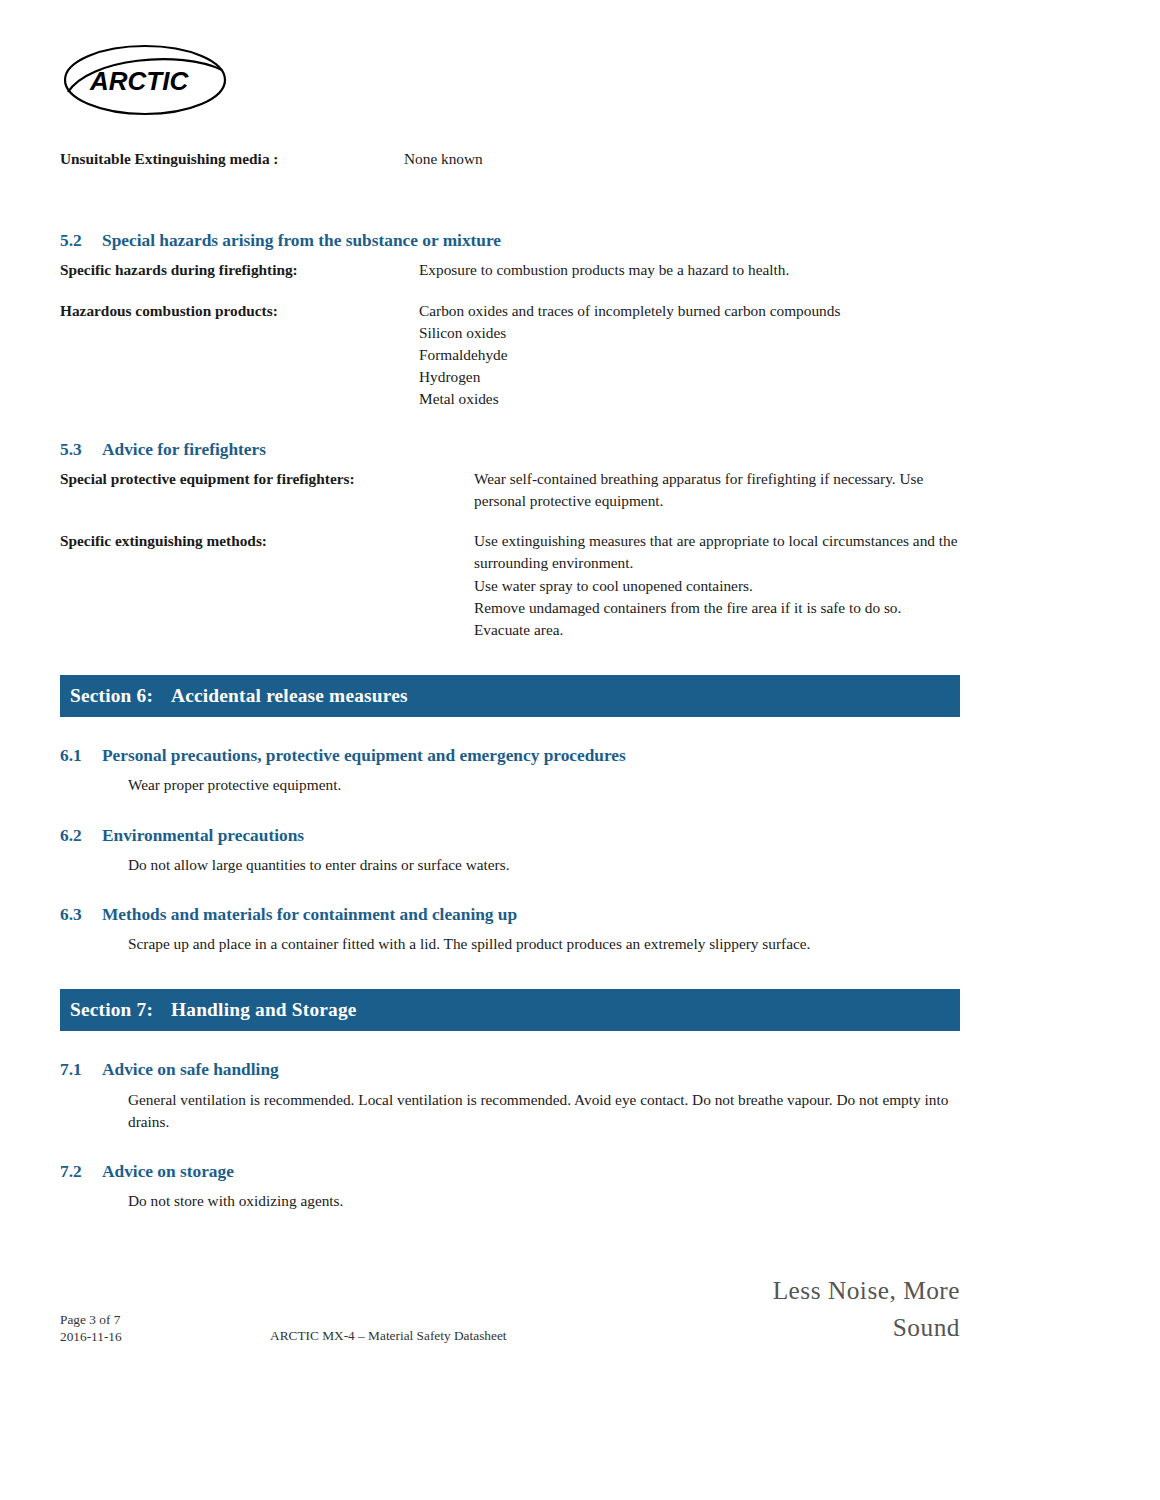ARCTIC
Unsuitable Extinguishing media :
None known
5.2 Special hazards arising from the substance or mixture
Specific hazards during firefighting:
Exposure to combustion products may be a hazard to health.
Hazardous combustion products:
Carbon oxides and traces of incompletely burned carbon compounds
Silicon oxides
Formaldehyde
Hydrogen
Metal oxides
5.3 Advice for firefighters
Special protective equipment for firefighters:
Wear self-contained breathing apparatus for firefighting if necessary. Use personal protective equipment.
Specific extinguishing methods:
Use extinguishing measures that are appropriate to local circumstances and the surrounding environment.
Use water spray to cool unopened containers.
Remove undamaged containers from the fire area if it is safe to do so.
Evacuate area.
Section 6: Accidental release measures
6.1 Personal precautions, protective equipment and emergency procedures
Wear proper protective equipment.
6.2 Environmental precautions
Do not allow large quantities to enter drains or surface waters.
6.3 Methods and materials for containment and cleaning up
Scrape up and place in a container fitted with a lid. The spilled product produces an extremely slippery surface.
Section 7: Handling and Storage
7.1 Advice on safe handling
General ventilation is recommended. Local ventilation is recommended. Avoid eye contact. Do not breathe vapour. Do not empty into drains.
7.2 Advice on storage
Do not store with oxidizing agents.
Page 3 of 7
2016-11-16
ARCTIC MX-4 – Material Safety Datasheet
Less Noise, More Sound